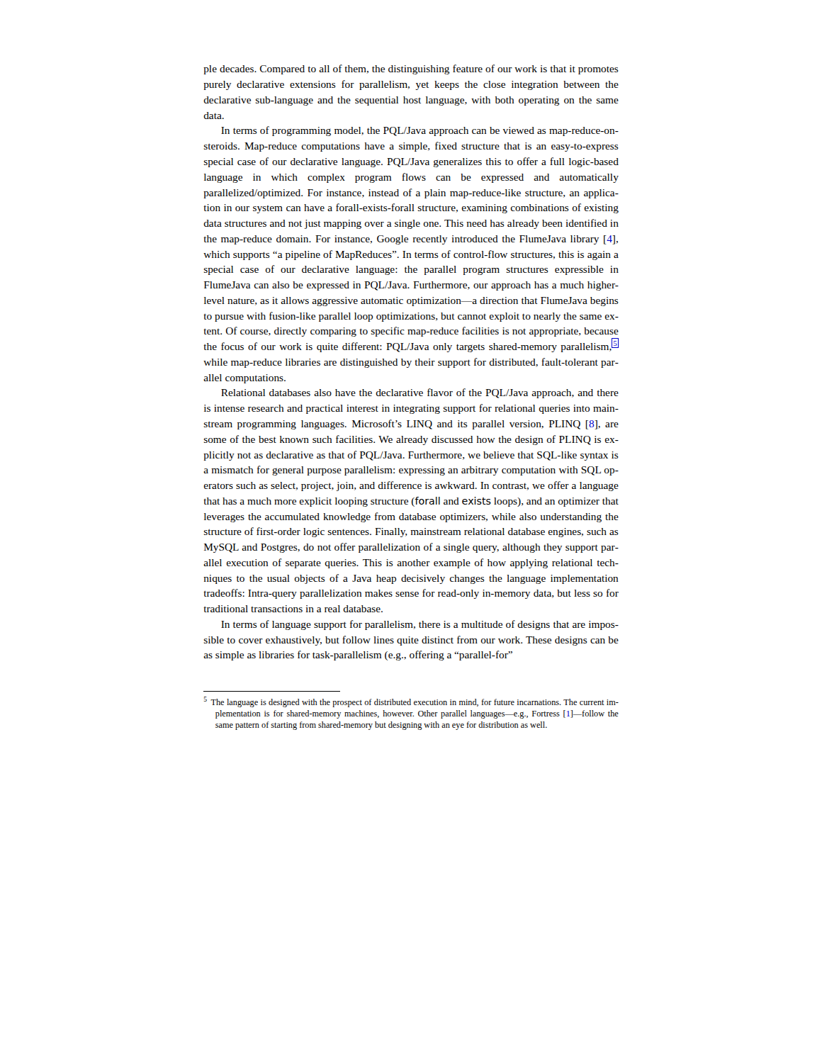ple decades. Compared to all of them, the distinguishing feature of our work is that it promotes purely declarative extensions for parallelism, yet keeps the close integration between the declarative sub-language and the sequential host language, with both operating on the same data.
In terms of programming model, the PQL/Java approach can be viewed as map-reduce-on-steroids. Map-reduce computations have a simple, fixed structure that is an easy-to-express special case of our declarative language. PQL/Java generalizes this to offer a full logic-based language in which complex program flows can be expressed and automatically parallelized/optimized. For instance, instead of a plain map-reduce-like structure, an application in our system can have a forall-exists-forall structure, examining combinations of existing data structures and not just mapping over a single one. This need has already been identified in the map-reduce domain. For instance, Google recently introduced the FlumeJava library [4], which supports “a pipeline of MapReduces”. In terms of control-flow structures, this is again a special case of our declarative language: the parallel program structures expressible in FlumeJava can also be expressed in PQL/Java. Furthermore, our approach has a much higher-level nature, as it allows aggressive automatic optimization—a direction that FlumeJava begins to pursue with fusion-like parallel loop optimizations, but cannot exploit to nearly the same extent. Of course, directly comparing to specific map-reduce facilities is not appropriate, because the focus of our work is quite different: PQL/Java only targets shared-memory parallelism,5 while map-reduce libraries are distinguished by their support for distributed, fault-tolerant parallel computations.
Relational databases also have the declarative flavor of the PQL/Java approach, and there is intense research and practical interest in integrating support for relational queries into mainstream programming languages. Microsoft’s LINQ and its parallel version, PLINQ [8], are some of the best known such facilities. We already discussed how the design of PLINQ is explicitly not as declarative as that of PQL/Java. Furthermore, we believe that SQL-like syntax is a mismatch for general purpose parallelism: expressing an arbitrary computation with SQL operators such as select, project, join, and difference is awkward. In contrast, we offer a language that has a much more explicit looping structure (forall and exists loops), and an optimizer that leverages the accumulated knowledge from database optimizers, while also understanding the structure of first-order logic sentences. Finally, mainstream relational database engines, such as MySQL and Postgres, do not offer parallelization of a single query, although they support parallel execution of separate queries. This is another example of how applying relational techniques to the usual objects of a Java heap decisively changes the language implementation tradeoffs: Intra-query parallelization makes sense for read-only in-memory data, but less so for traditional transactions in a real database.
In terms of language support for parallelism, there is a multitude of designs that are impossible to cover exhaustively, but follow lines quite distinct from our work. These designs can be as simple as libraries for task-parallelism (e.g., offering a “parallel-for”
5 The language is designed with the prospect of distributed execution in mind, for future incarnations. The current implementation is for shared-memory machines, however. Other parallel languages—e.g., Fortress [1]—follow the same pattern of starting from shared-memory but designing with an eye for distribution as well.